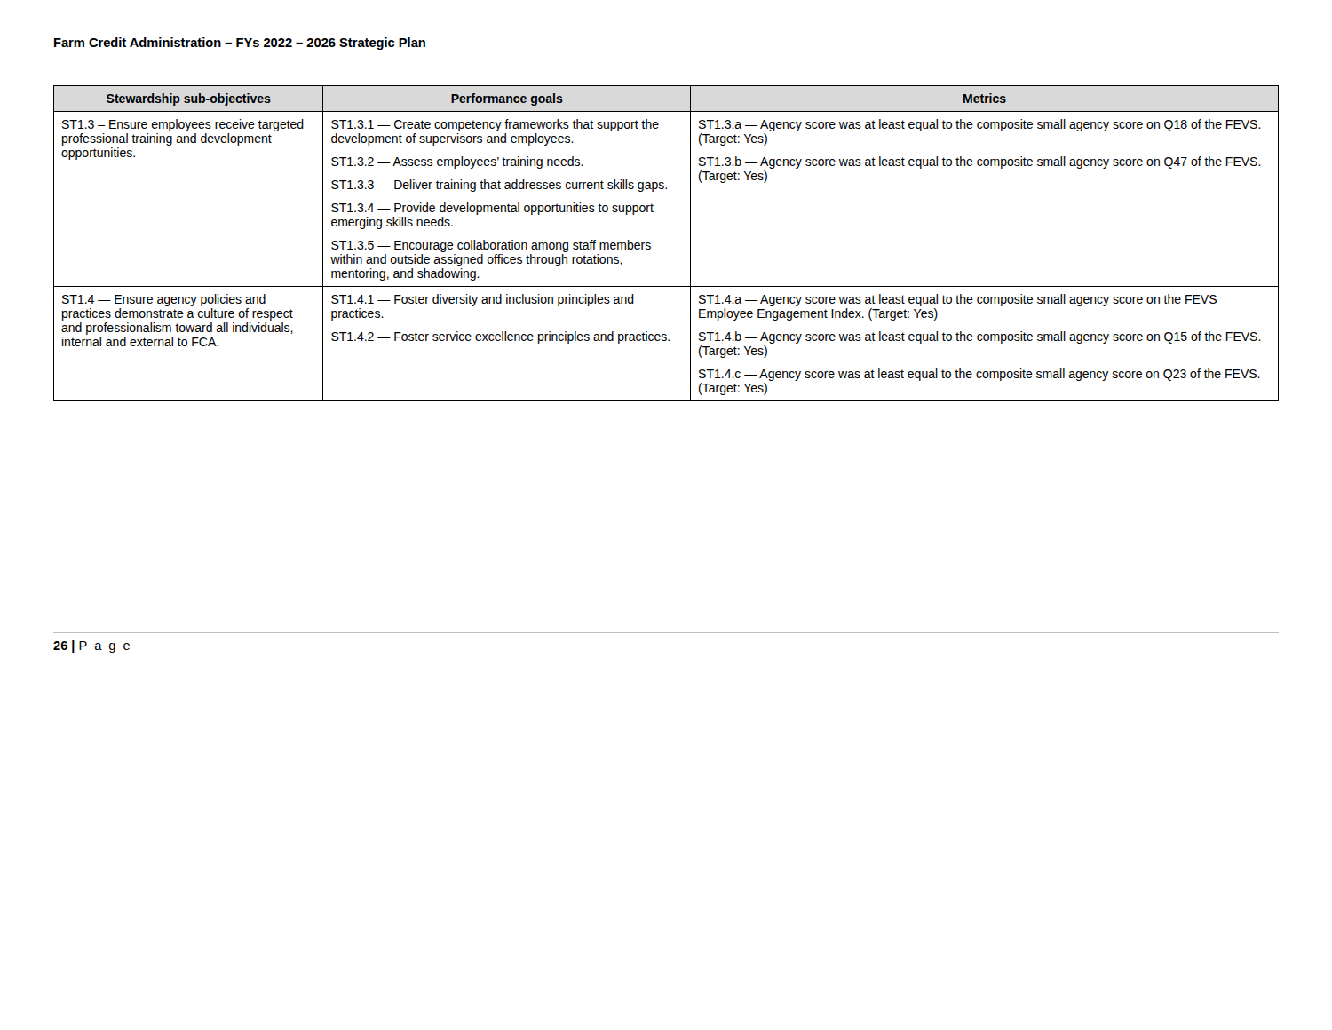Farm Credit Administration – FYs 2022 – 2026 Strategic Plan
| Stewardship sub-objectives | Performance goals | Metrics |
| --- | --- | --- |
| ST1.3 – Ensure employees receive targeted professional training and development opportunities. | ST1.3.1 — Create competency frameworks that support the development of supervisors and employees. ST1.3.2 — Assess employees’ training needs. ST1.3.3 — Deliver training that addresses current skills gaps. ST1.3.4 — Provide developmental opportunities to support emerging skills needs. ST1.3.5 — Encourage collaboration among staff members within and outside assigned offices through rotations, mentoring, and shadowing. | ST1.3.a — Agency score was at least equal to the composite small agency score on Q18 of the FEVS. (Target: Yes) ST1.3.b — Agency score was at least equal to the composite small agency score on Q47 of the FEVS. (Target: Yes) |
| ST1.4 — Ensure agency policies and practices demonstrate a culture of respect and professionalism toward all individuals, internal and external to FCA. | ST1.4.1 — Foster diversity and inclusion principles and practices. ST1.4.2 — Foster service excellence principles and practices. | ST1.4.a — Agency score was at least equal to the composite small agency score on the FEVS Employee Engagement Index. (Target: Yes) ST1.4.b — Agency score was at least equal to the composite small agency score on Q15 of the FEVS. (Target: Yes) ST1.4.c — Agency score was at least equal to the composite small agency score on Q23 of the FEVS. (Target: Yes) |
26 | P a g e